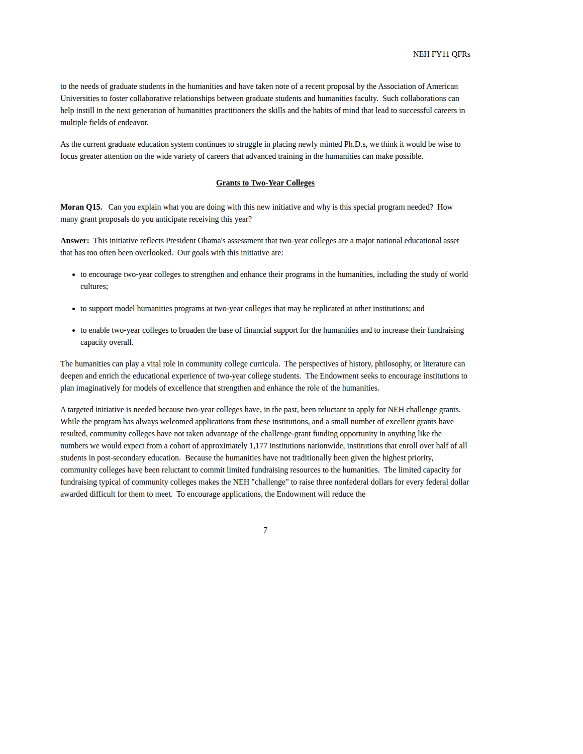NEH FY11 QFRs
to the needs of graduate students in the humanities and have taken note of a recent proposal by the Association of American Universities to foster collaborative relationships between graduate students and humanities faculty. Such collaborations can help instill in the next generation of humanities practitioners the skills and the habits of mind that lead to successful careers in multiple fields of endeavor.
As the current graduate education system continues to struggle in placing newly minted Ph.D.s, we think it would be wise to focus greater attention on the wide variety of careers that advanced training in the humanities can make possible.
Grants to Two-Year Colleges
Moran Q15. Can you explain what you are doing with this new initiative and why is this special program needed? How many grant proposals do you anticipate receiving this year?
Answer: This initiative reflects President Obama's assessment that two-year colleges are a major national educational asset that has too often been overlooked. Our goals with this initiative are:
to encourage two-year colleges to strengthen and enhance their programs in the humanities, including the study of world cultures;
to support model humanities programs at two-year colleges that may be replicated at other institutions; and
to enable two-year colleges to broaden the base of financial support for the humanities and to increase their fundraising capacity overall.
The humanities can play a vital role in community college curricula. The perspectives of history, philosophy, or literature can deepen and enrich the educational experience of two-year college students. The Endowment seeks to encourage institutions to plan imaginatively for models of excellence that strengthen and enhance the role of the humanities.
A targeted initiative is needed because two-year colleges have, in the past, been reluctant to apply for NEH challenge grants. While the program has always welcomed applications from these institutions, and a small number of excellent grants have resulted, community colleges have not taken advantage of the challenge-grant funding opportunity in anything like the numbers we would expect from a cohort of approximately 1,177 institutions nationwide, institutions that enroll over half of all students in post-secondary education. Because the humanities have not traditionally been given the highest priority, community colleges have been reluctant to commit limited fundraising resources to the humanities. The limited capacity for fundraising typical of community colleges makes the NEH "challenge" to raise three nonfederal dollars for every federal dollar awarded difficult for them to meet. To encourage applications, the Endowment will reduce the
7